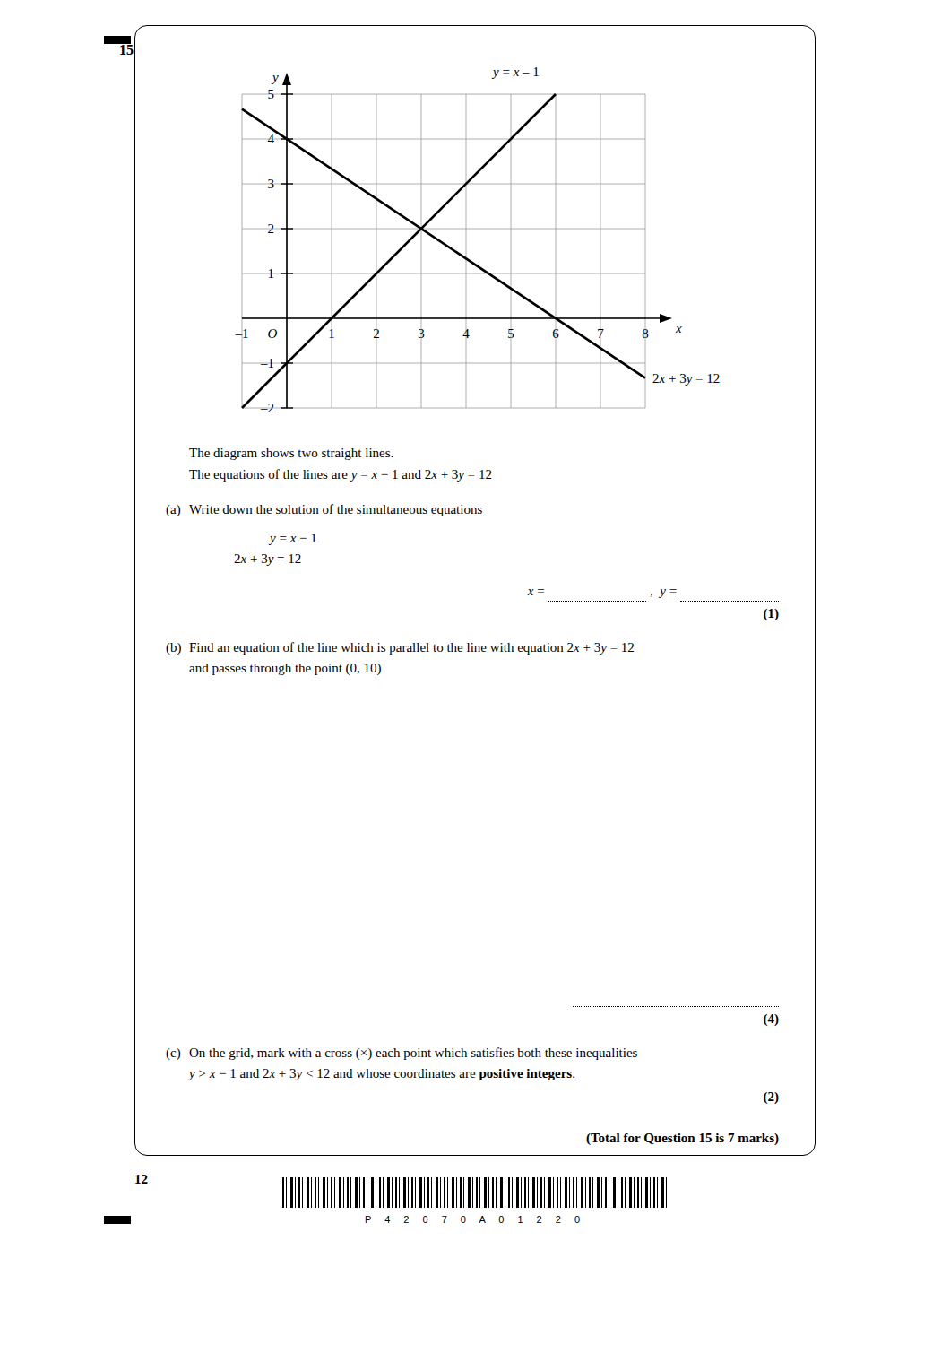15
5 4 3 2 1 –1 –2 –1 O 1 2 3 4 5 6 7 8 x y y = x – 1 2x + 3y = 12
The diagram shows two straight lines.
The equations of the lines are y = x − 1 and 2x + 3y = 12
(a) Write down the solution of the simultaneous equations
y = x − 1
2x + 3y = 12
x = , y =
(1)
(b) Find an equation of the line which is parallel to the line with equation 2x + 3y = 12
and passes through the point (0, 10)
(4)
(c) On the grid, mark with a cross (×) each point which satisfies both these inequalities
y > x − 1 and 2x + 3y < 12 and whose coordinates are positive integers.
(2)
(Total for Question 15 is 7 marks)
12
P 4 2 0 7 0 A 0 1 2 2 0